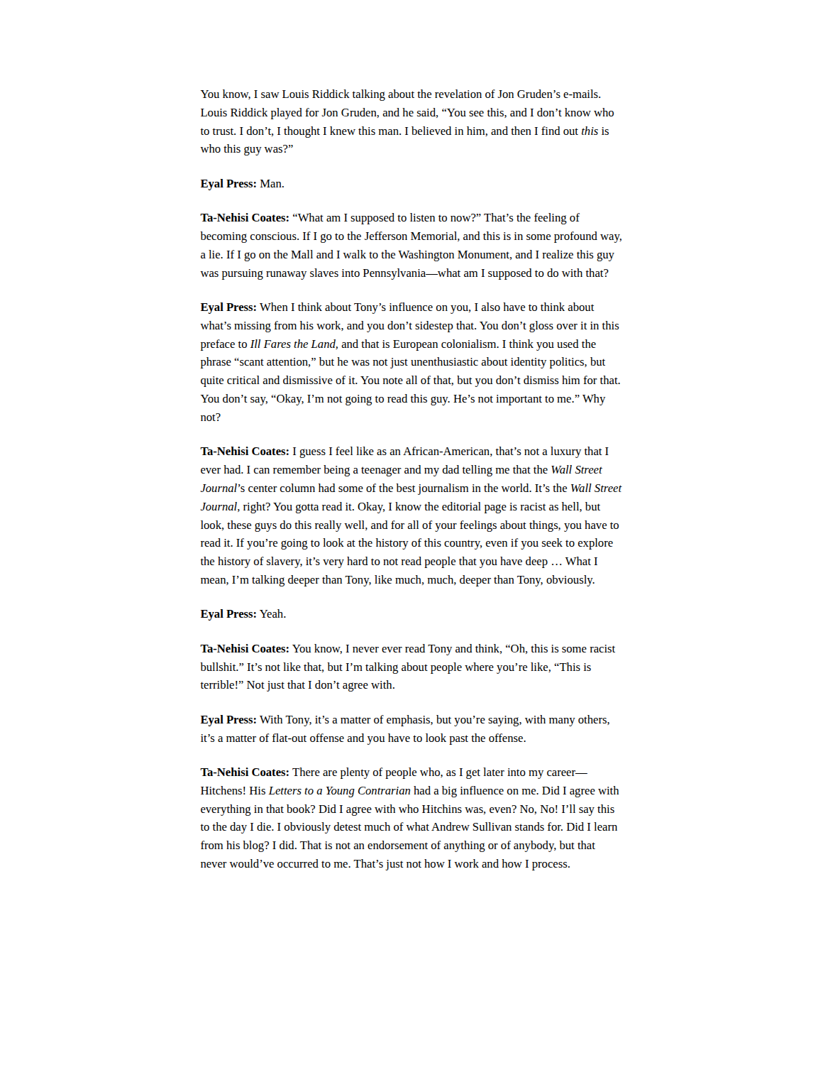You know, I saw Louis Riddick talking about the revelation of Jon Gruden’s e-mails. Louis Riddick played for Jon Gruden, and he said, “You see this, and I don’t know who to trust. I don’t, I thought I knew this man. I believed in him, and then I find out this is who this guy was?”
Eyal Press: Man.
Ta-Nehisi Coates: “What am I supposed to listen to now?” That’s the feeling of becoming conscious. If I go to the Jefferson Memorial, and this is in some profound way, a lie. If I go on the Mall and I walk to the Washington Monument, and I realize this guy was pursuing runaway slaves into Pennsylvania—what am I supposed to do with that?
Eyal Press: When I think about Tony’s influence on you, I also have to think about what’s missing from his work, and you don’t sidestep that. You don’t gloss over it in this preface to Ill Fares the Land, and that is European colonialism. I think you used the phrase “scant attention,” but he was not just unenthusiastic about identity politics, but quite critical and dismissive of it. You note all of that, but you don’t dismiss him for that. You don’t say, “Okay, I’m not going to read this guy. He’s not important to me.” Why not?
Ta-Nehisi Coates: I guess I feel like as an African-American, that’s not a luxury that I ever had. I can remember being a teenager and my dad telling me that the Wall Street Journal’s center column had some of the best journalism in the world. It’s the Wall Street Journal, right? You gotta read it. Okay, I know the editorial page is racist as hell, but look, these guys do this really well, and for all of your feelings about things, you have to read it. If you’re going to look at the history of this country, even if you seek to explore the history of slavery, it’s very hard to not read people that you have deep … What I mean, I’m talking deeper than Tony, like much, much, deeper than Tony, obviously.
Eyal Press: Yeah.
Ta-Nehisi Coates: You know, I never ever read Tony and think, “Oh, this is some racist bullshit.” It’s not like that, but I’m talking about people where you’re like, “This is terrible!” Not just that I don’t agree with.
Eyal Press: With Tony, it’s a matter of emphasis, but you’re saying, with many others, it’s a matter of flat-out offense and you have to look past the offense.
Ta-Nehisi Coates: There are plenty of people who, as I get later into my career—Hitchens! His Letters to a Young Contrarian had a big influence on me. Did I agree with everything in that book? Did I agree with who Hitchins was, even? No, No! I’ll say this to the day I die. I obviously detest much of what Andrew Sullivan stands for. Did I learn from his blog? I did. That is not an endorsement of anything or of anybody, but that never would’ve occurred to me. That’s just not how I work and how I process.